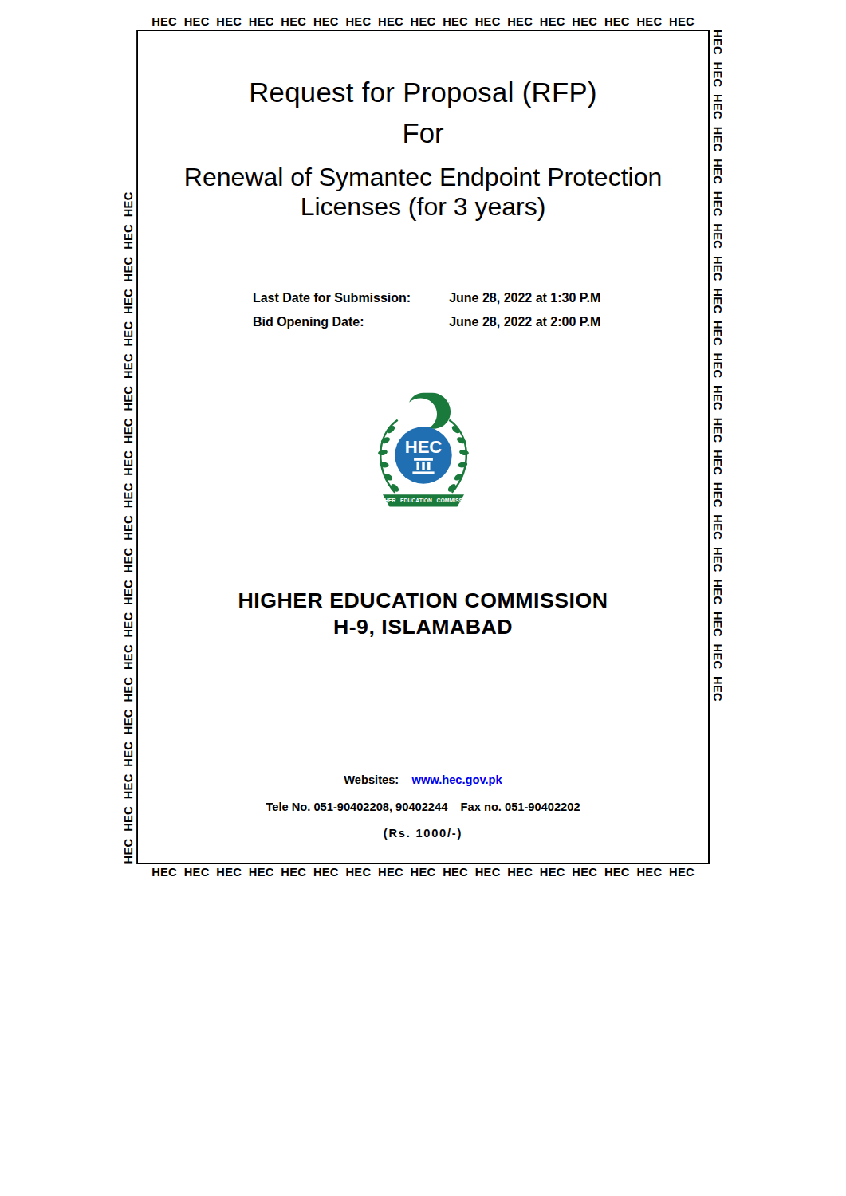HEC HEC HEC HEC HEC HEC HEC HEC HEC HEC HEC HEC HEC HEC HEC HEC HEC
HEC HEC HEC HEC HEC HEC HEC HEC HEC HEC HEC HEC HEC HEC HEC HEC HEC HEC HEC HEC HEC
Request for Proposal (RFP)
For
Renewal of Symantec Endpoint Protection
Licenses (for 3 years)
| Last Date for Submission: | June 28, 2022 at 1:30 P.M |
| Bid Opening Date: | June 28, 2022 at 2:00 P.M |
HEC HIGHER EDUCATION COMMISSION
HIGHER EDUCATION COMMISSION
H-9, ISLAMABAD
Websites: www.hec.gov.pk
Tele No. 051-90402208, 90402244 Fax no. 051-90402202
(Rs. 1000/-)
HEC HEC HEC HEC HEC HEC HEC HEC HEC HEC HEC HEC HEC HEC HEC HEC HEC HEC HEC HEC HEC
HEC HEC HEC HEC HEC HEC HEC HEC HEC HEC HEC HEC HEC HEC HEC HEC HEC